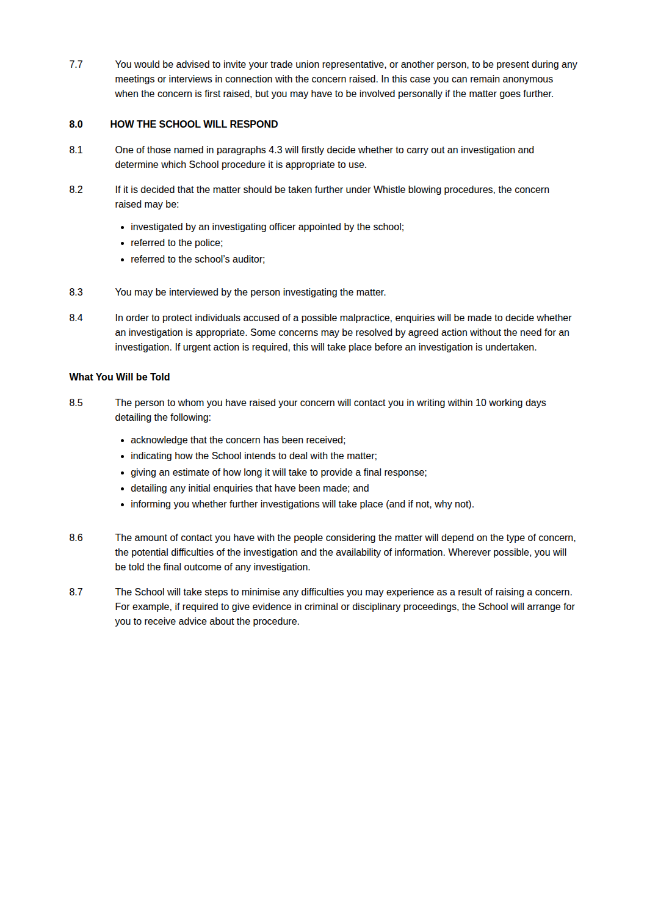7.7
You would be advised to invite your trade union representative, or another person, to be present during any meetings or interviews in connection with the concern raised. In this case you can remain anonymous when the concern is first raised, but you may have to be involved personally if the matter goes further.
8.0 HOW THE SCHOOL WILL RESPOND
8.1
One of those named in paragraphs 4.3 will firstly decide whether to carry out an investigation and determine which School procedure it is appropriate to use.
8.2
If it is decided that the matter should be taken further under Whistle blowing procedures, the concern raised may be:
investigated by an investigating officer appointed by the school;
referred to the police;
referred to the school’s auditor;
8.3
You may be interviewed by the person investigating the matter.
8.4
In order to protect individuals accused of a possible malpractice, enquiries will be made to decide whether an investigation is appropriate. Some concerns may be resolved by agreed action without the need for an investigation. If urgent action is required, this will take place before an investigation is undertaken.
What You Will be Told
8.5
The person to whom you have raised your concern will contact you in writing within 10 working days detailing the following:
acknowledge that the concern has been received;
indicating how the School intends to deal with the matter;
giving an estimate of how long it will take to provide a final response;
detailing any initial enquiries that have been made; and
informing you whether further investigations will take place (and if not, why not).
8.6
The amount of contact you have with the people considering the matter will depend on the type of concern, the potential difficulties of the investigation and the availability of information. Wherever possible, you will be told the final outcome of any investigation.
8.7
The School will take steps to minimise any difficulties you may experience as a result of raising a concern. For example, if required to give evidence in criminal or disciplinary proceedings, the School will arrange for you to receive advice about the procedure.